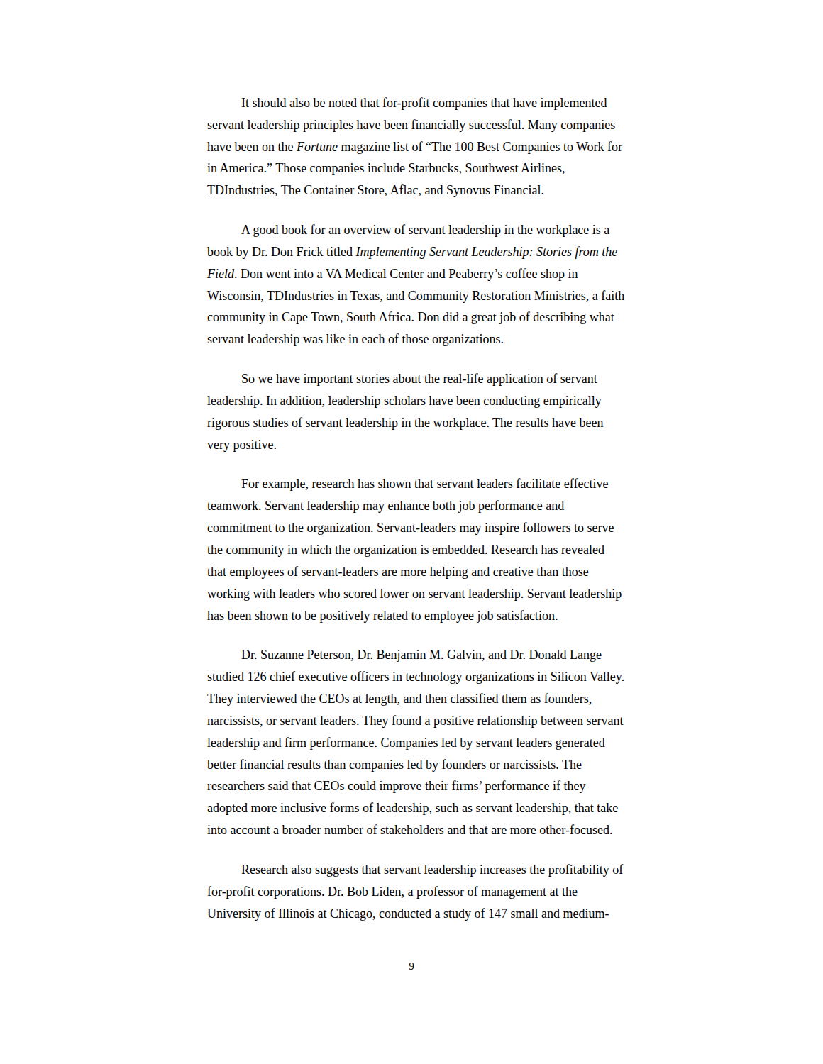It should also be noted that for-profit companies that have implemented servant leadership principles have been financially successful. Many companies have been on the Fortune magazine list of “The 100 Best Companies to Work for in America.” Those companies include Starbucks, Southwest Airlines, TDIndustries, The Container Store, Aflac, and Synovus Financial.
A good book for an overview of servant leadership in the workplace is a book by Dr. Don Frick titled Implementing Servant Leadership: Stories from the Field. Don went into a VA Medical Center and Peaberry’s coffee shop in Wisconsin, TDIndustries in Texas, and Community Restoration Ministries, a faith community in Cape Town, South Africa. Don did a great job of describing what servant leadership was like in each of those organizations.
So we have important stories about the real-life application of servant leadership. In addition, leadership scholars have been conducting empirically rigorous studies of servant leadership in the workplace. The results have been very positive.
For example, research has shown that servant leaders facilitate effective teamwork. Servant leadership may enhance both job performance and commitment to the organization. Servant-leaders may inspire followers to serve the community in which the organization is embedded. Research has revealed that employees of servant-leaders are more helping and creative than those working with leaders who scored lower on servant leadership. Servant leadership has been shown to be positively related to employee job satisfaction.
Dr. Suzanne Peterson, Dr. Benjamin M. Galvin, and Dr. Donald Lange studied 126 chief executive officers in technology organizations in Silicon Valley. They interviewed the CEOs at length, and then classified them as founders, narcissists, or servant leaders. They found a positive relationship between servant leadership and firm performance. Companies led by servant leaders generated better financial results than companies led by founders or narcissists. The researchers said that CEOs could improve their firms’ performance if they adopted more inclusive forms of leadership, such as servant leadership, that take into account a broader number of stakeholders and that are more other-focused.
Research also suggests that servant leadership increases the profitability of for-profit corporations. Dr. Bob Liden, a professor of management at the University of Illinois at Chicago, conducted a study of 147 small and medium-
9